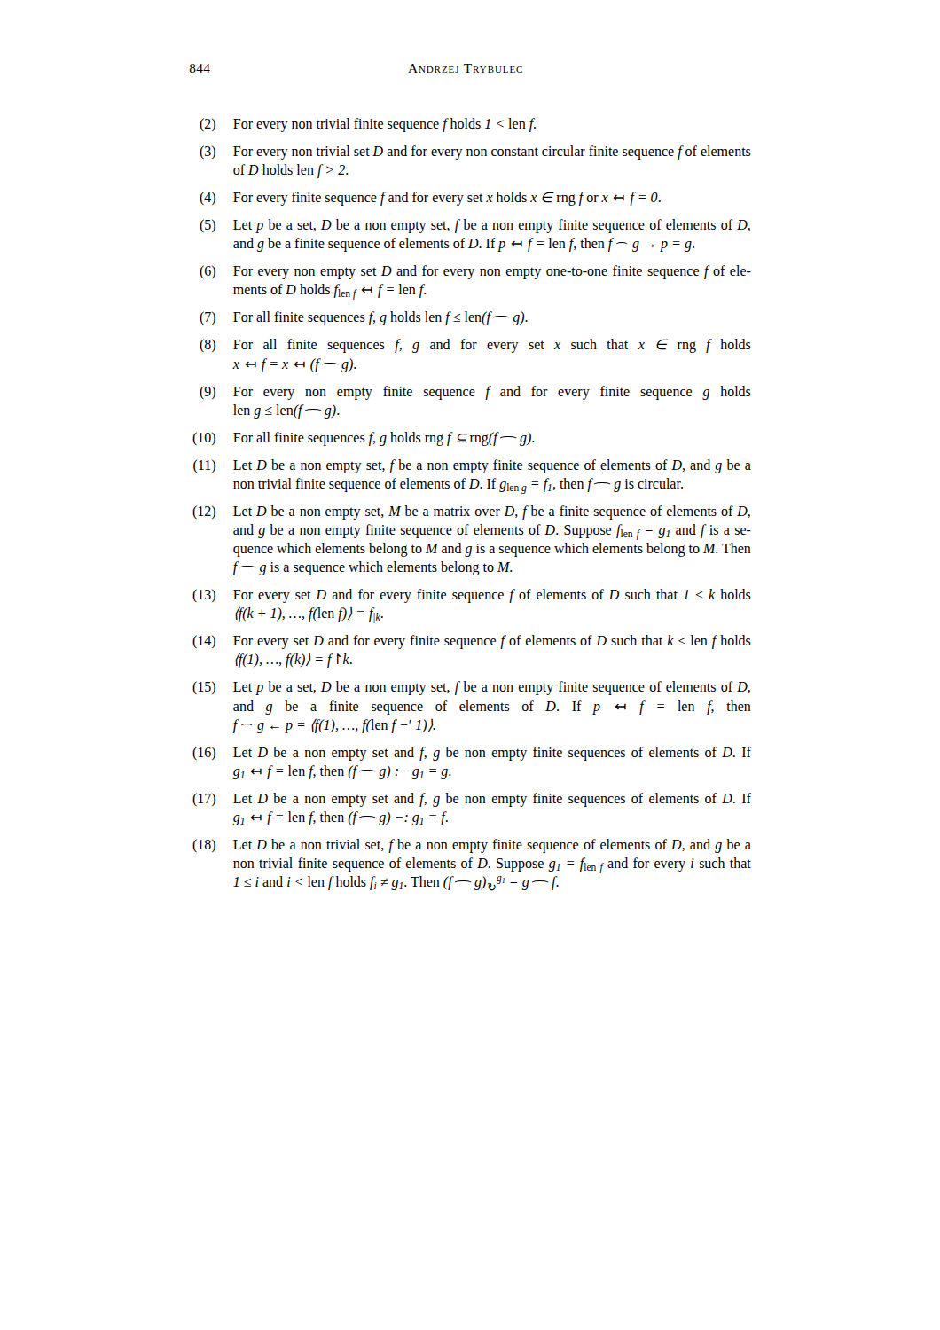844
Andrzej Trybulec
(2) For every non trivial finite sequence f holds 1 < len f.
(3) For every non trivial set D and for every non constant circular finite sequence f of elements of D holds len f > 2.
(4) For every finite sequence f and for every set x holds x ∈ rng f or x ↤ f = 0.
(5) Let p be a set, D be a non empty set, f be a non empty finite sequence of elements of D, and g be a finite sequence of elements of D. If p ↤ f = len f, then f ⌢ g → p = g.
(6) For every non empty set D and for every non empty one-to-one finite sequence f of elements of D holds flen f ↤ f = len f.
(7) For all finite sequences f, g holds len f ≤ len(f ⌢ g).
(8) For all finite sequences f, g and for every set x such that x ∈ rng f holds x ↤ f = x ↤ (f ⌢ g).
(9) For every non empty finite sequence f and for every finite sequence g holds len g ≤ len(f ⌢ g).
(10) For all finite sequences f, g holds rng f ⊆ rng(f ⌢ g).
(11) Let D be a non empty set, f be a non empty finite sequence of elements of D, and g be a non trivial finite sequence of elements of D. If glen g = f1, then f ⌢ g is circular.
(12) Let D be a non empty set, M be a matrix over D, f be a finite sequence of elements of D, and g be a non empty finite sequence of elements of D. Suppose flen f = g1 and f is a sequence which elements belong to M and g is a sequence which elements belong to M. Then f ⌢ g is a sequence which elements belong to M.
(13) For every set D and for every finite sequence f of elements of D such that 1 ≤ k holds ⟨f(k + 1), …, f(len f)⟩ = f|k.
(14) For every set D and for every finite sequence f of elements of D such that k ≤ len f holds ⟨f(1), …, f(k)⟩ = f↾k.
(15) Let p be a set, D be a non empty set, f be a non empty finite sequence of elements of D, and g be a finite sequence of elements of D. If p ↤ f = len f, then f ⌢ g ← p = ⟨f(1), …, f(len f −′ 1)⟩.
(16) Let D be a non empty set and f, g be non empty finite sequences of elements of D. If g1 ↤ f = len f, then (f ⌢ g) :− g1 = g.
(17) Let D be a non empty set and f, g be non empty finite sequences of elements of D. If g1 ↤ f = len f, then (f ⌢ g) −: g1 = f.
(18) Let D be a non trivial set, f be a non empty finite sequence of elements of D, and g be a non trivial finite sequence of elements of D. Suppose g1 = flen f and for every i such that 1 ≤ i and i < len f holds fi ≠ g1. Then (f ⌢ g)↻g1 = g ⌢ f.